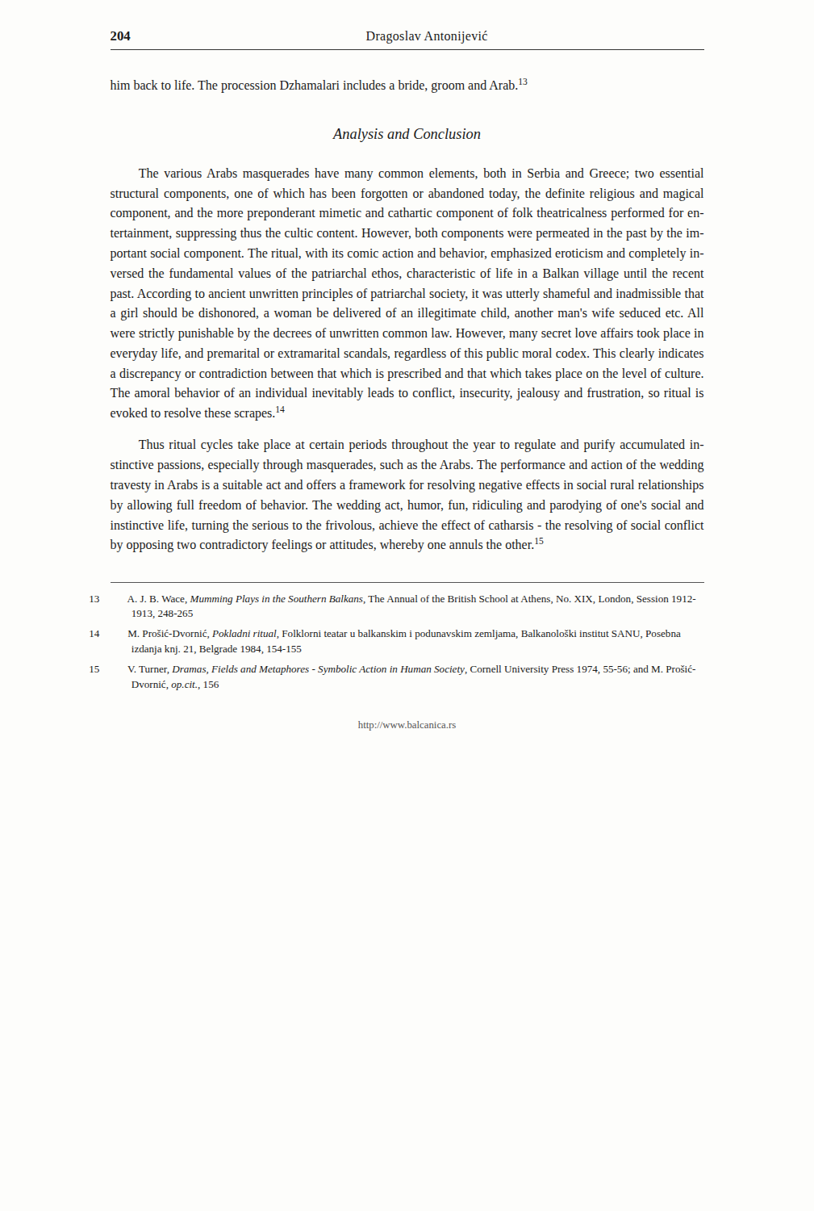204 Dragoslav Antonijević
him back to life. The procession Dzhamalari includes a bride, groom and Arab.13
Analysis and Conclusion
The various Arabs masquerades have many common elements, both in Serbia and Greece; two essential structural components, one of which has been forgotten or abandoned today, the definite religious and magical component, and the more preponderant mimetic and cathartic component of folk theatricalness performed for entertainment, suppressing thus the cultic content. However, both components were permeated in the past by the important social component. The ritual, with its comic action and behavior, emphasized eroticism and completely inversed the fundamental values of the patriarchal ethos, characteristic of life in a Balkan village until the recent past. According to ancient unwritten principles of patriarchal society, it was utterly shameful and inadmissible that a girl should be dishonored, a woman be delivered of an illegitimate child, another man's wife seduced etc. All were strictly punishable by the decrees of unwritten common law. However, many secret love affairs took place in everyday life, and premarital or extramarital scandals, regardless of this public moral codex. This clearly indicates a discrepancy or contradiction between that which is prescribed and that which takes place on the level of culture. The amoral behavior of an individual inevitably leads to conflict, insecurity, jealousy and frustration, so ritual is evoked to resolve these scrapes.14
Thus ritual cycles take place at certain periods throughout the year to regulate and purify accumulated instinctive passions, especially through masquerades, such as the Arabs. The performance and action of the wedding travesty in Arabs is a suitable act and offers a framework for resolving negative effects in social rural relationships by allowing full freedom of behavior. The wedding act, humor, fun, ridiculing and parodying of one's social and instinctive life, turning the serious to the frivolous, achieve the effect of catharsis - the resolving of social conflict by opposing two contradictory feelings or attitudes, whereby one annuls the other.15
13 A. J. B. Wace, Mumming Plays in the Southern Balkans, The Annual of the British School at Athens, No. XIX, London, Session 1912-1913, 248-265
14 M. Prošić-Dvornić, Pokladni ritual, Folklorni teatar u balkanskim i podunavskim zemljama, Balkanološki institut SANU, Posebna izdanja knj. 21, Belgrade 1984, 154-155
15 V. Turner, Dramas, Fields and Metaphores - Symbolic Action in Human Society, Cornell University Press 1974, 55-56; and M. Prošić-Dvornić, op.cit., 156
http://www.balcanica.rs